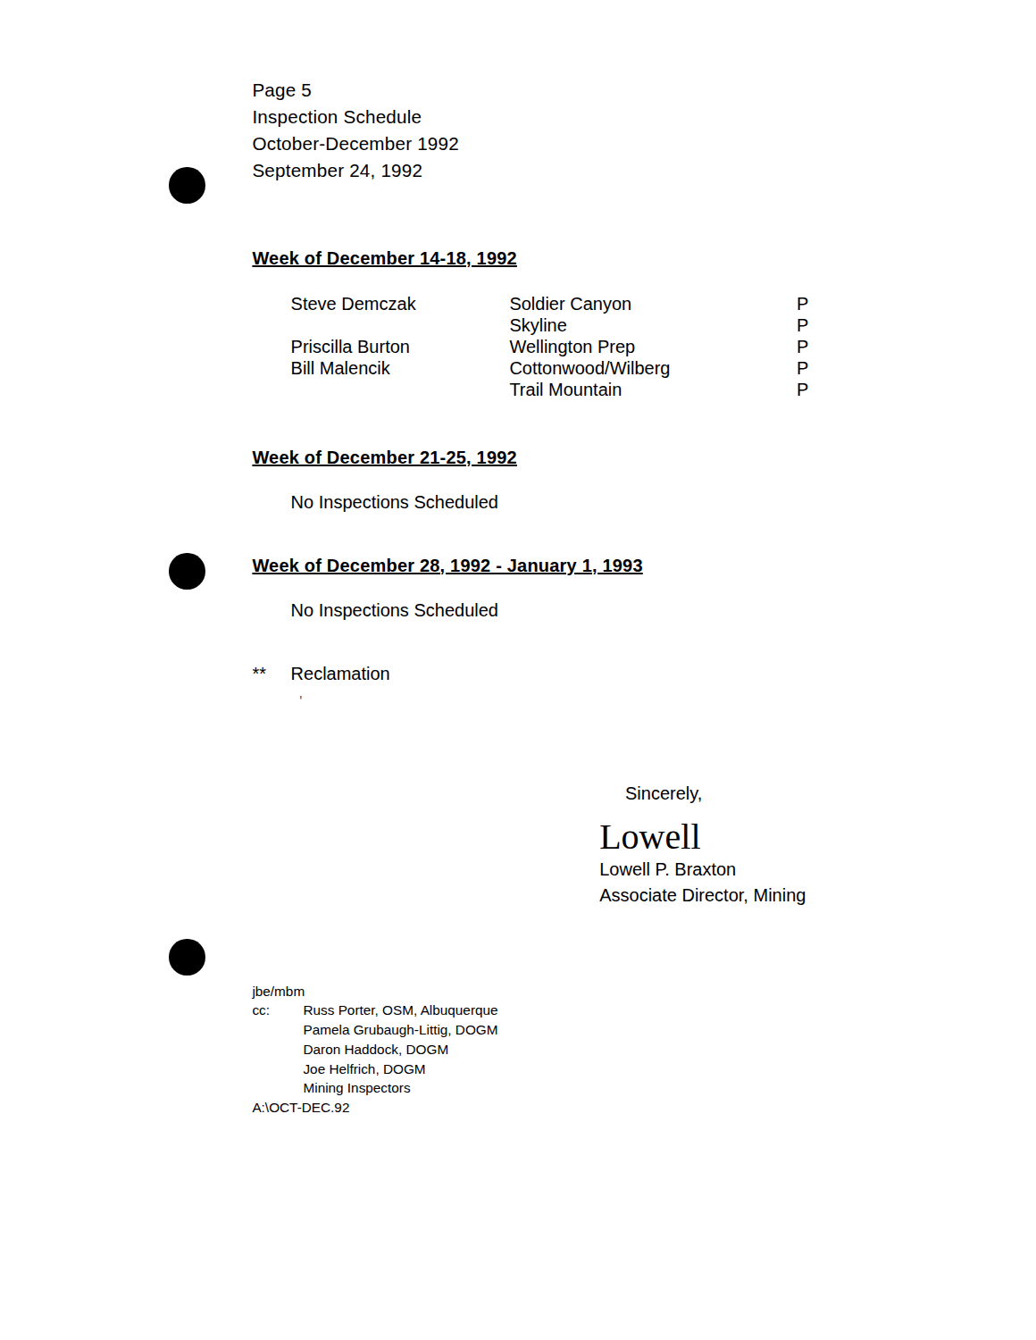Page 5
Inspection Schedule
October-December 1992
September 24, 1992
Week of December 14-18, 1992
| Steve Demczak | Soldier Canyon | P |
| | Skyline | P |
| Priscilla Burton | Wellington Prep | P |
| Bill Malencik | Cottonwood/Wilberg | P |
| | Trail Mountain | P |
Week of December 21-25, 1992
No Inspections Scheduled
Week of December 28, 1992 - January 1, 1993
No Inspections Scheduled
**Reclamation
'
Sincerely,
Lowell
Lowell P. Braxton
Associate Director, Mining
jbe/mbm
cc: Russ Porter, OSM, Albuquerque
Pamela Grubaugh-Littig, DOGM
Daron Haddock, DOGM
Joe Helfrich, DOGM
Mining Inspectors
A:\OCT-DEC.92